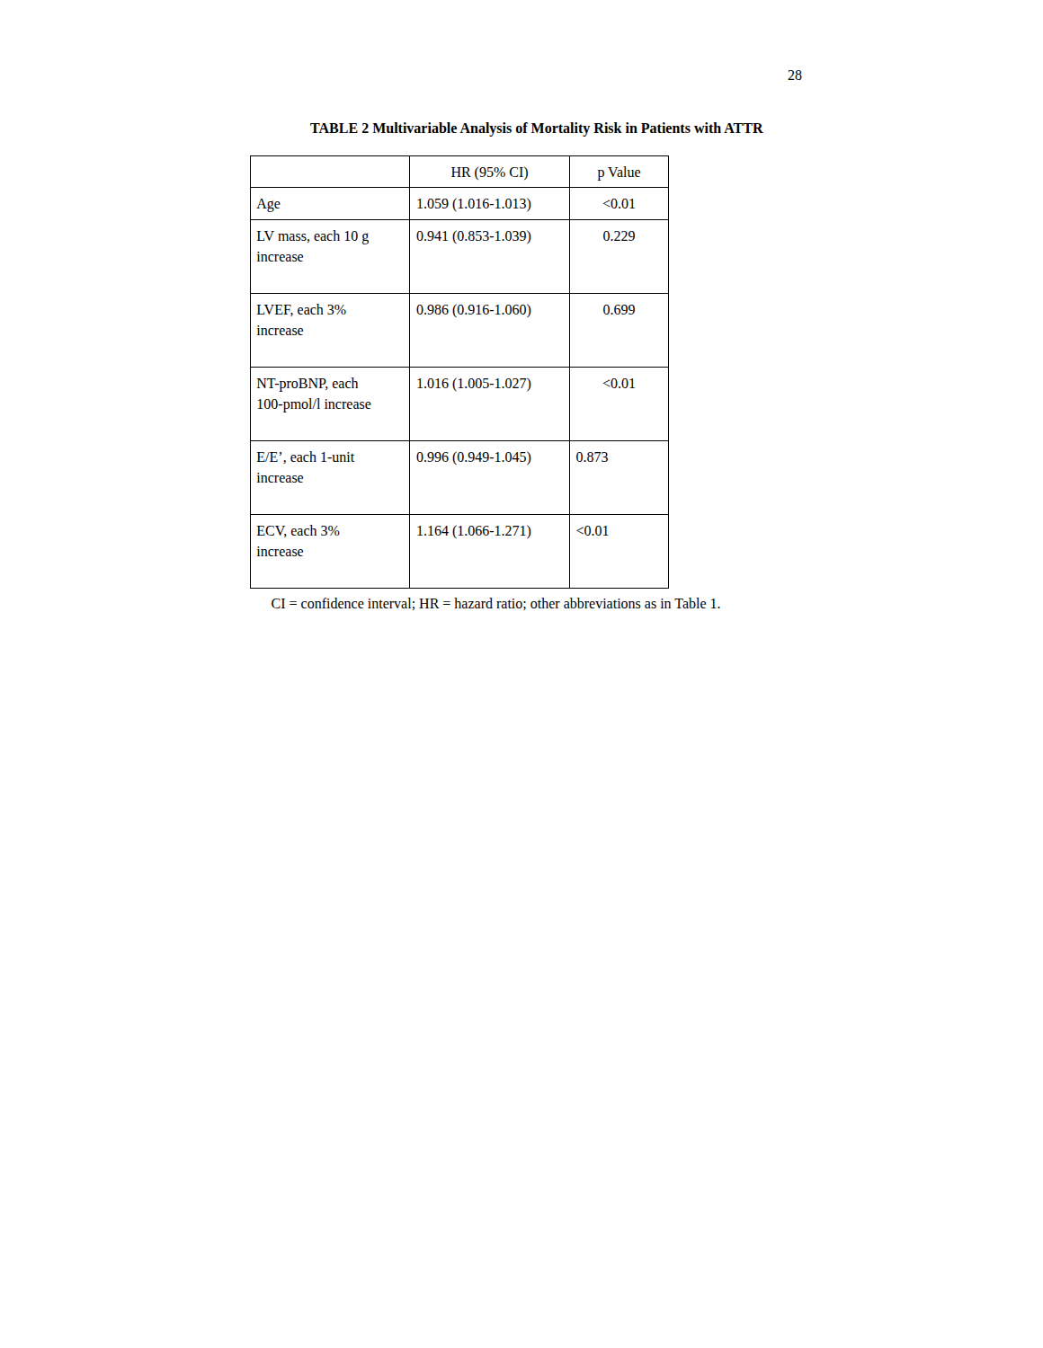28
TABLE 2 Multivariable Analysis of Mortality Risk in Patients with ATTR
| | HR (95% CI) | p Value |
| Age | 1.059 (1.016-1.013) | <0.01 |
| LV mass, each 10 g increase | 0.941 (0.853-1.039) | 0.229 |
| LVEF, each 3% increase | 0.986 (0.916-1.060) | 0.699 |
| NT-proBNP, each 100-pmol/l increase | 1.016 (1.005-1.027) | <0.01 |
| E/E’, each 1-unit increase | 0.996 (0.949-1.045) | 0.873 |
| ECV, each 3% increase | 1.164 (1.066-1.271) | <0.01 |
CI = confidence interval; HR = hazard ratio; other abbreviations as in Table 1.